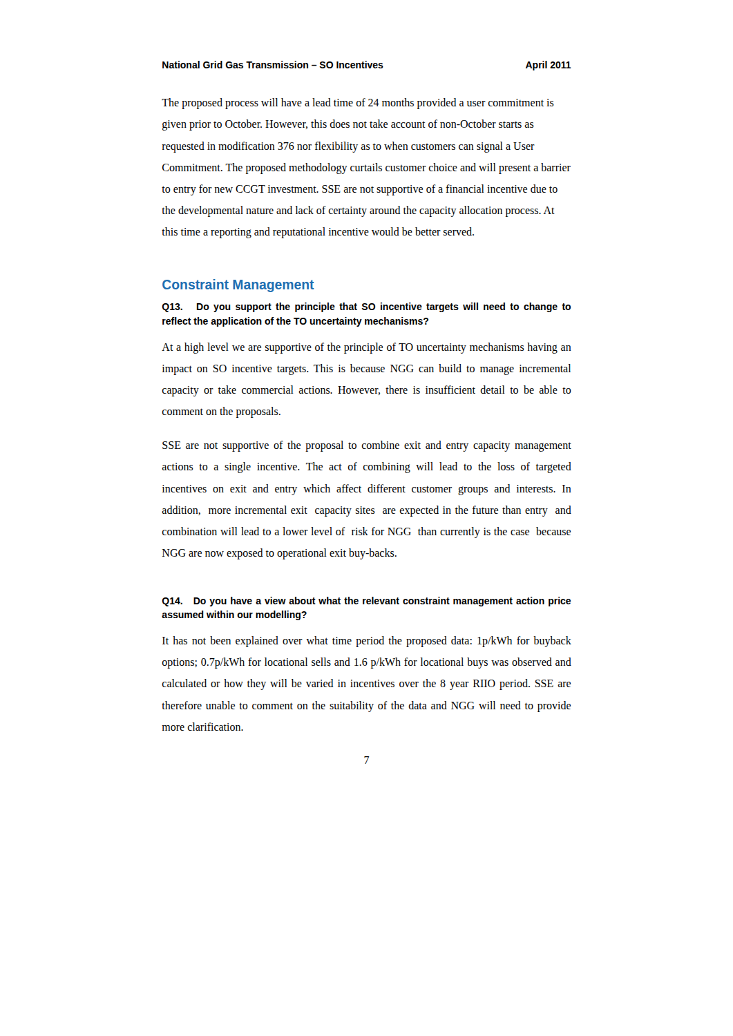National Grid Gas Transmission – SO Incentives April 2011
The proposed process will have a lead time of 24 months provided a user commitment is given prior to October. However, this does not take account of non-October starts as requested in modification 376 nor flexibility as to when customers can signal a User Commitment. The proposed methodology curtails customer choice and will present a barrier to entry for new CCGT investment. SSE are not supportive of a financial incentive due to the developmental nature and lack of certainty around the capacity allocation process. At this time a reporting and reputational incentive would be better served.
Constraint Management
Q13. Do you support the principle that SO incentive targets will need to change to reflect the application of the TO uncertainty mechanisms?
At a high level we are supportive of the principle of TO uncertainty mechanisms having an impact on SO incentive targets. This is because NGG can build to manage incremental capacity or take commercial actions. However, there is insufficient detail to be able to comment on the proposals.
SSE are not supportive of the proposal to combine exit and entry capacity management actions to a single incentive. The act of combining will lead to the loss of targeted incentives on exit and entry which affect different customer groups and interests. In addition, more incremental exit capacity sites are expected in the future than entry and combination will lead to a lower level of risk for NGG than currently is the case because NGG are now exposed to operational exit buy-backs.
Q14. Do you have a view about what the relevant constraint management action price assumed within our modelling?
It has not been explained over what time period the proposed data: 1p/kWh for buyback options; 0.7p/kWh for locational sells and 1.6 p/kWh for locational buys was observed and calculated or how they will be varied in incentives over the 8 year RIIO period. SSE are therefore unable to comment on the suitability of the data and NGG will need to provide more clarification.
7